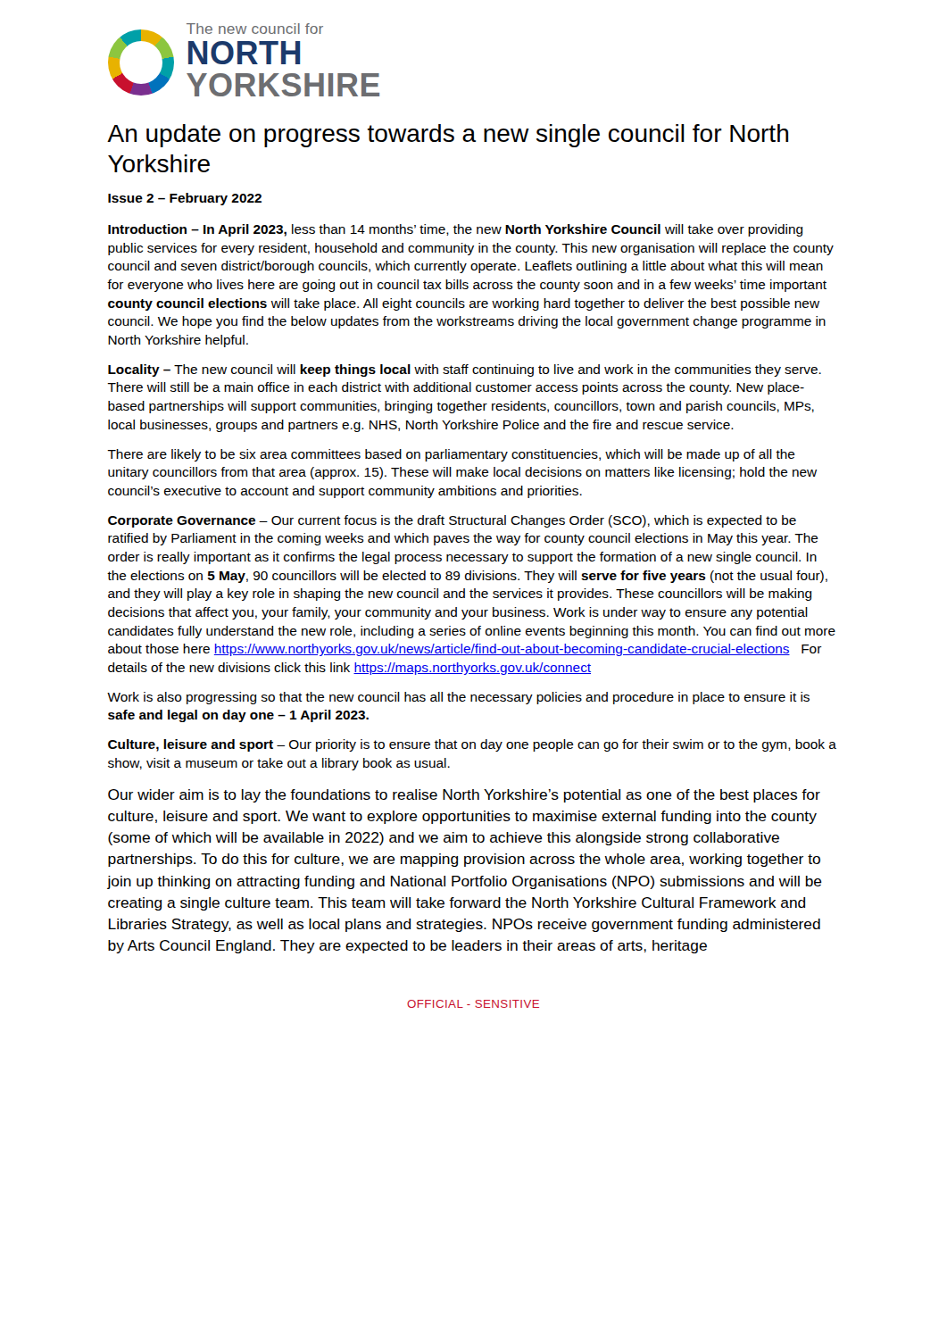The new council for
NORTH
YORKSHIRE
An update on progress towards a new single council for North Yorkshire
Issue 2 – February 2022
Introduction – In April 2023, less than 14 months’ time, the new North Yorkshire Council will take over providing public services for every resident, household and community in the county. This new organisation will replace the county council and seven district/borough councils, which currently operate. Leaflets outlining a little about what this will mean for everyone who lives here are going out in council tax bills across the county soon and in a few weeks’ time important county council elections will take place. All eight councils are working hard together to deliver the best possible new council. We hope you find the below updates from the workstreams driving the local government change programme in North Yorkshire helpful.
Locality – The new council will keep things local with staff continuing to live and work in the communities they serve. There will still be a main office in each district with additional customer access points across the county. New place-based partnerships will support communities, bringing together residents, councillors, town and parish councils, MPs, local businesses, groups and partners e.g. NHS, North Yorkshire Police and the fire and rescue service.
There are likely to be six area committees based on parliamentary constituencies, which will be made up of all the unitary councillors from that area (approx. 15). These will make local decisions on matters like licensing; hold the new council’s executive to account and support community ambitions and priorities.
Corporate Governance – Our current focus is the draft Structural Changes Order (SCO), which is expected to be ratified by Parliament in the coming weeks and which paves the way for county council elections in May this year. The order is really important as it confirms the legal process necessary to support the formation of a new single council. In the elections on 5 May, 90 councillors will be elected to 89 divisions. They will serve for five years (not the usual four), and they will play a key role in shaping the new council and the services it provides. These councillors will be making decisions that affect you, your family, your community and your business. Work is under way to ensure any potential candidates fully understand the new role, including a series of online events beginning this month. You can find out more about those here https://www.northyorks.gov.uk/news/article/find-out-about-becoming-candidate-crucial-elections For details of the new divisions click this link https://maps.northyorks.gov.uk/connect
Work is also progressing so that the new council has all the necessary policies and procedure in place to ensure it is safe and legal on day one – 1 April 2023.
Culture, leisure and sport – Our priority is to ensure that on day one people can go for their swim or to the gym, book a show, visit a museum or take out a library book as usual.
Our wider aim is to lay the foundations to realise North Yorkshire’s potential as one of the best places for culture, leisure and sport. We want to explore opportunities to maximise external funding into the county (some of which will be available in 2022) and we aim to achieve this alongside strong collaborative partnerships. To do this for culture, we are mapping provision across the whole area, working together to join up thinking on attracting funding and National Portfolio Organisations (NPO) submissions and will be creating a single culture team. This team will take forward the North Yorkshire Cultural Framework and Libraries Strategy, as well as local plans and strategies. NPOs receive government funding administered by Arts Council England. They are expected to be leaders in their areas of arts, heritage
OFFICIAL - SENSITIVE